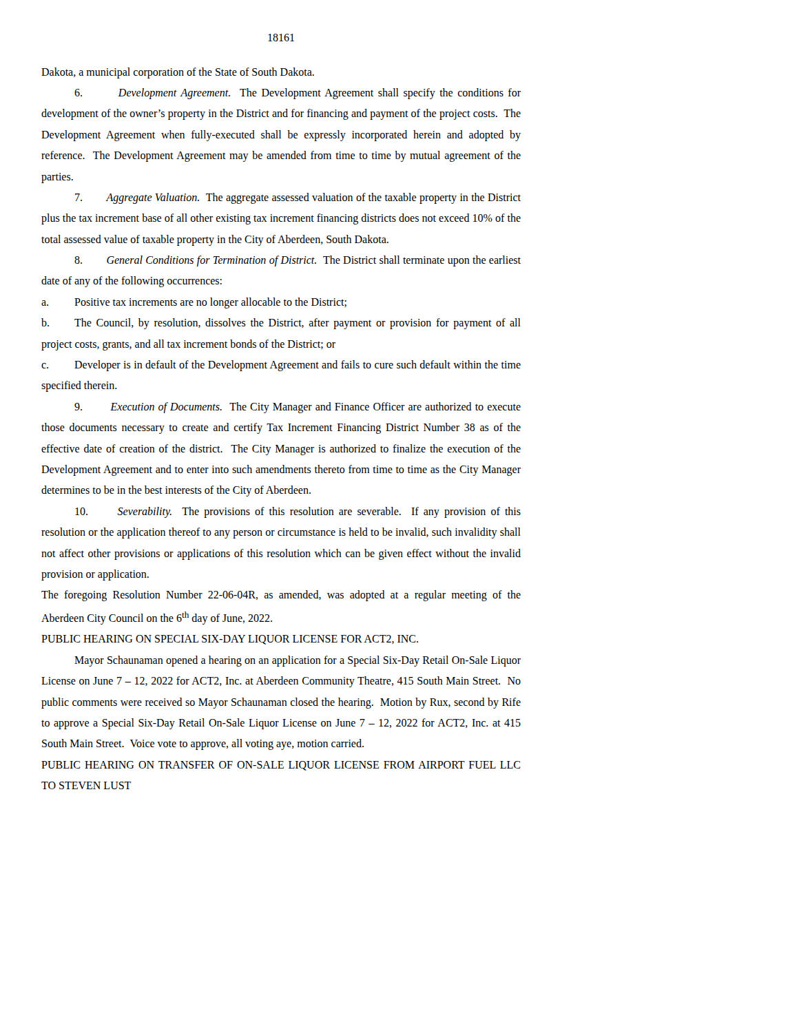18161
Dakota, a municipal corporation of the State of South Dakota.
6. Development Agreement. The Development Agreement shall specify the conditions for development of the owner’s property in the District and for financing and payment of the project costs. The Development Agreement when fully-executed shall be expressly incorporated herein and adopted by reference. The Development Agreement may be amended from time to time by mutual agreement of the parties.
7. Aggregate Valuation. The aggregate assessed valuation of the taxable property in the District plus the tax increment base of all other existing tax increment financing districts does not exceed 10% of the total assessed value of taxable property in the City of Aberdeen, South Dakota.
8. General Conditions for Termination of District. The District shall terminate upon the earliest date of any of the following occurrences:
a. Positive tax increments are no longer allocable to the District;
b. The Council, by resolution, dissolves the District, after payment or provision for payment of all project costs, grants, and all tax increment bonds of the District; or
c. Developer is in default of the Development Agreement and fails to cure such default within the time specified therein.
9. Execution of Documents. The City Manager and Finance Officer are authorized to execute those documents necessary to create and certify Tax Increment Financing District Number 38 as of the effective date of creation of the district. The City Manager is authorized to finalize the execution of the Development Agreement and to enter into such amendments thereto from time to time as the City Manager determines to be in the best interests of the City of Aberdeen.
10. Severability. The provisions of this resolution are severable. If any provision of this resolution or the application thereof to any person or circumstance is held to be invalid, such invalidity shall not affect other provisions or applications of this resolution which can be given effect without the invalid provision or application.
The foregoing Resolution Number 22-06-04R, as amended, was adopted at a regular meeting of the Aberdeen City Council on the 6th day of June, 2022.
PUBLIC HEARING ON SPECIAL SIX-DAY LIQUOR LICENSE FOR ACT2, INC.
Mayor Schaunaman opened a hearing on an application for a Special Six-Day Retail On-Sale Liquor License on June 7 – 12, 2022 for ACT2, Inc. at Aberdeen Community Theatre, 415 South Main Street. No public comments were received so Mayor Schaunaman closed the hearing. Motion by Rux, second by Rife to approve a Special Six-Day Retail On-Sale Liquor License on June 7 – 12, 2022 for ACT2, Inc. at 415 South Main Street. Voice vote to approve, all voting aye, motion carried.
PUBLIC HEARING ON TRANSFER OF ON-SALE LIQUOR LICENSE FROM AIRPORT FUEL LLC TO STEVEN LUST